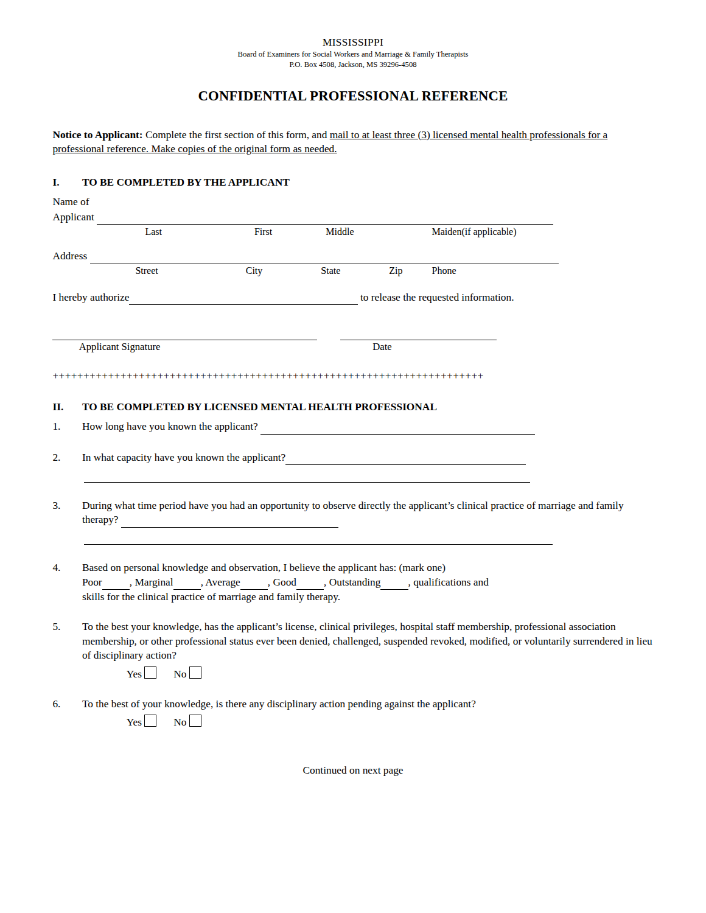MISSISSIPPI
Board of Examiners for Social Workers and Marriage & Family Therapists
P.O. Box 4508, Jackson, MS 39296-4508
CONFIDENTIAL PROFESSIONAL REFERENCE
Notice to Applicant: Complete the first section of this form, and mail to at least three (3) licensed mental health professionals for a professional reference. Make copies of the original form as needed.
I.
TO BE COMPLETED BY THE APPLICANT
Name of
Applicant
Last First Middle Maiden(if applicable)
Address
Street City State Zip Phone
I hereby authorize to release the requested information.
Applicant Signature
Date
++++++++++++++++++++++++++++++++++++++++++++++++++++++++++++++++++++++
II.
TO BE COMPLETED BY LICENSED MENTAL HEALTH PROFESSIONAL
1. How long have you known the applicant?
2. In what capacity have you known the applicant?
3. During what time period have you had an opportunity to observe directly the applicant’s clinical practice of marriage and family therapy?
4. Based on personal knowledge and observation, I believe the applicant has: (mark one)
Poor , Marginal , Average , Good , Outstanding , qualifications and
skills for the clinical practice of marriage and family therapy.
5. To the best your knowledge, has the applicant’s license, clinical privileges, hospital staff membership, professional association membership, or other professional status ever been denied, challenged, suspended revoked, modified, or voluntarily surrendered in lieu of disciplinary action?
Yes No
6. To the best of your knowledge, is there any disciplinary action pending against the applicant?
Yes No
Continued on next page